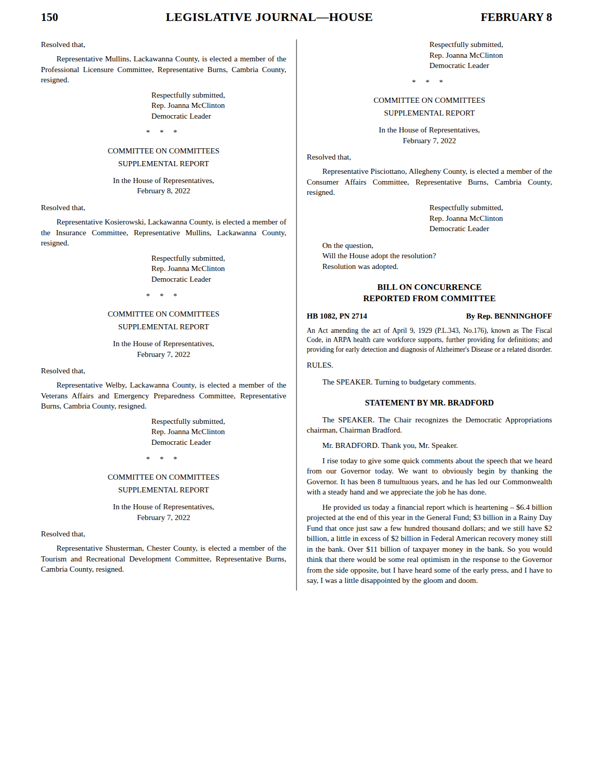150 LEGISLATIVE JOURNAL—HOUSE FEBRUARY 8
Resolved that,
Representative Mullins, Lackawanna County, is elected a member of the Professional Licensure Committee, Representative Burns, Cambria County, resigned.
Respectfully submitted,
Rep. Joanna McClinton
Democratic Leader
* * *
COMMITTEE ON COMMITTEES
SUPPLEMENTAL REPORT
In the House of Representatives,
February 8, 2022
Resolved that,
Representative Kosierowski, Lackawanna County, is elected a member of the Insurance Committee, Representative Mullins, Lackawanna County, resigned.
Respectfully submitted,
Rep. Joanna McClinton
Democratic Leader
* * *
COMMITTEE ON COMMITTEES
SUPPLEMENTAL REPORT
In the House of Representatives,
February 7, 2022
Resolved that,
Representative Welby, Lackawanna County, is elected a member of the Veterans Affairs and Emergency Preparedness Committee, Representative Burns, Cambria County, resigned.
Respectfully submitted,
Rep. Joanna McClinton
Democratic Leader
* * *
COMMITTEE ON COMMITTEES
SUPPLEMENTAL REPORT
In the House of Representatives,
February 7, 2022
Resolved that,
Representative Shusterman, Chester County, is elected a member of the Tourism and Recreational Development Committee, Representative Burns, Cambria County, resigned.
Respectfully submitted,
Rep. Joanna McClinton
Democratic Leader
* * *
COMMITTEE ON COMMITTEES
SUPPLEMENTAL REPORT
In the House of Representatives,
February 7, 2022
Resolved that,
Representative Pisciottano, Allegheny County, is elected a member of the Consumer Affairs Committee, Representative Burns, Cambria County, resigned.
Respectfully submitted,
Rep. Joanna McClinton
Democratic Leader
On the question,
Will the House adopt the resolution?
Resolution was adopted.
BILL ON CONCURRENCE
REPORTED FROM COMMITTEE
HB 1082, PN 2714 By Rep. BENNINGHOFF
An Act amending the act of April 9, 1929 (P.L.343, No.176), known as The Fiscal Code, in ARPA health care workforce supports, further providing for definitions; and providing for early detection and diagnosis of Alzheimer's Disease or a related disorder.
RULES.
The SPEAKER. Turning to budgetary comments.
STATEMENT BY MR. BRADFORD
The SPEAKER. The Chair recognizes the Democratic Appropriations chairman, Chairman Bradford.
Mr. BRADFORD. Thank you, Mr. Speaker.
I rise today to give some quick comments about the speech that we heard from our Governor today. We want to obviously begin by thanking the Governor. It has been 8 tumultuous years, and he has led our Commonwealth with a steady hand and we appreciate the job he has done.
He provided us today a financial report which is heartening – $6.4 billion projected at the end of this year in the General Fund; $3 billion in a Rainy Day Fund that once just saw a few hundred thousand dollars; and we still have $2 billion, a little in excess of $2 billion in Federal American recovery money still in the bank. Over $11 billion of taxpayer money in the bank. So you would think that there would be some real optimism in the response to the Governor from the side opposite, but I have heard some of the early press, and I have to say, I was a little disappointed by the gloom and doom.